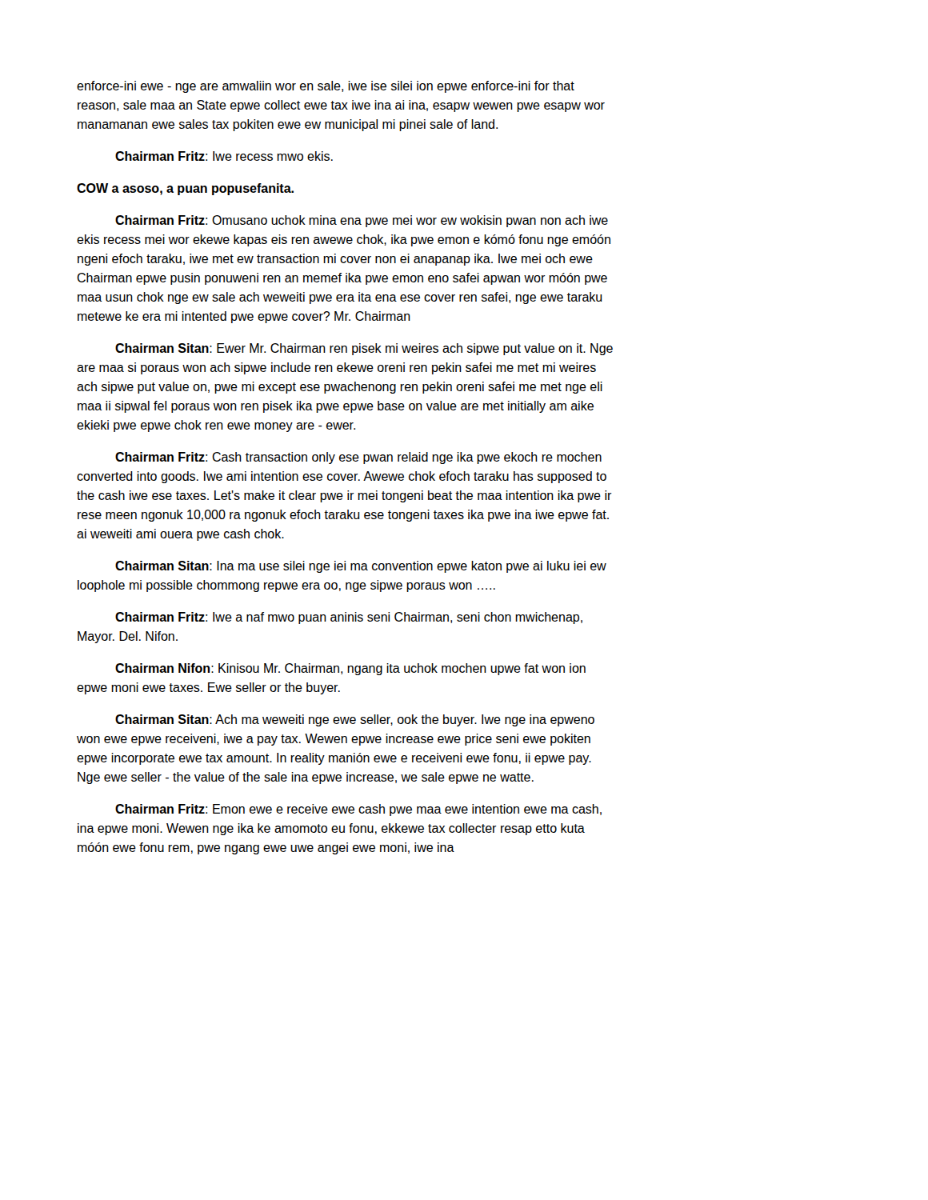enforce-ini ewe - nge are amwaliin wor en sale, iwe ise silei ion epwe enforce-ini for that reason, sale maa an State epwe collect ewe tax iwe ina ai ina, esapw wewen pwe esapw wor manamanan ewe sales tax pokiten ewe ew municipal mi pinei sale of land.
Chairman Fritz: Iwe recess mwo ekis.
COW a asoso, a puan popusefanita.
Chairman Fritz: Omusano uchok mina ena pwe mei wor ew wokisin pwan non ach iwe ekis recess mei wor ekewe kapas eis ren awewe chok, ika pwe emon e kómó fonu nge emóón ngeni efoch taraku, iwe met ew transaction mi cover non ei anapanap ika. Iwe mei och ewe Chairman epwe pusin ponuweni ren an memef ika pwe emon eno safei apwan wor móón pwe maa usun chok nge ew sale ach weweiti pwe era ita ena ese cover ren safei, nge ewe taraku metewe ke era mi intented pwe epwe cover? Mr. Chairman
Chairman Sitan: Ewer Mr. Chairman ren pisek mi weires ach sipwe put value on it. Nge are maa si poraus won ach sipwe include ren ekewe oreni ren pekin safei me met mi weires ach sipwe put value on, pwe mi except ese pwachenong ren pekin oreni safei me met nge eli maa ii sipwal fel poraus won ren pisek ika pwe epwe base on value are met initially am aike ekieki pwe epwe chok ren ewe money are - ewer.
Chairman Fritz: Cash transaction only ese pwan relaid nge ika pwe ekoch re mochen converted into goods. Iwe ami intention ese cover. Awewe chok efoch taraku has supposed to the cash iwe ese taxes. Let's make it clear pwe ir mei tongeni beat the maa intention ika pwe ir rese meen ngonuk 10,000 ra ngonuk efoch taraku ese tongeni taxes ika pwe ina iwe epwe fat. ai weweiti ami ouera pwe cash chok.
Chairman Sitan: Ina ma use silei nge iei ma convention epwe katon pwe ai luku iei ew loophole mi possible chommong repwe era oo, nge sipwe poraus won …..
Chairman Fritz: Iwe a naf mwo puan aninis seni Chairman, seni chon mwichenap, Mayor. Del. Nifon.
Chairman Nifon: Kinisou Mr. Chairman, ngang ita uchok mochen upwe fat won ion epwe moni ewe taxes. Ewe seller or the buyer.
Chairman Sitan: Ach ma weweiti nge ewe seller, ook the buyer. Iwe nge ina epweno won ewe epwe receiveni, iwe a pay tax. Wewen epwe increase ewe price seni ewe pokiten epwe incorporate ewe tax amount. In reality manión ewe e receiveni ewe fonu, ii epwe pay. Nge ewe seller - the value of the sale ina epwe increase, we sale epwe ne watte.
Chairman Fritz: Emon ewe e receive ewe cash pwe maa ewe intention ewe ma cash, ina epwe moni. Wewen nge ika ke amomoto eu fonu, ekkewe tax collecter resap etto kuta móón ewe fonu rem, pwe ngang ewe uwe angei ewe moni, iwe ina